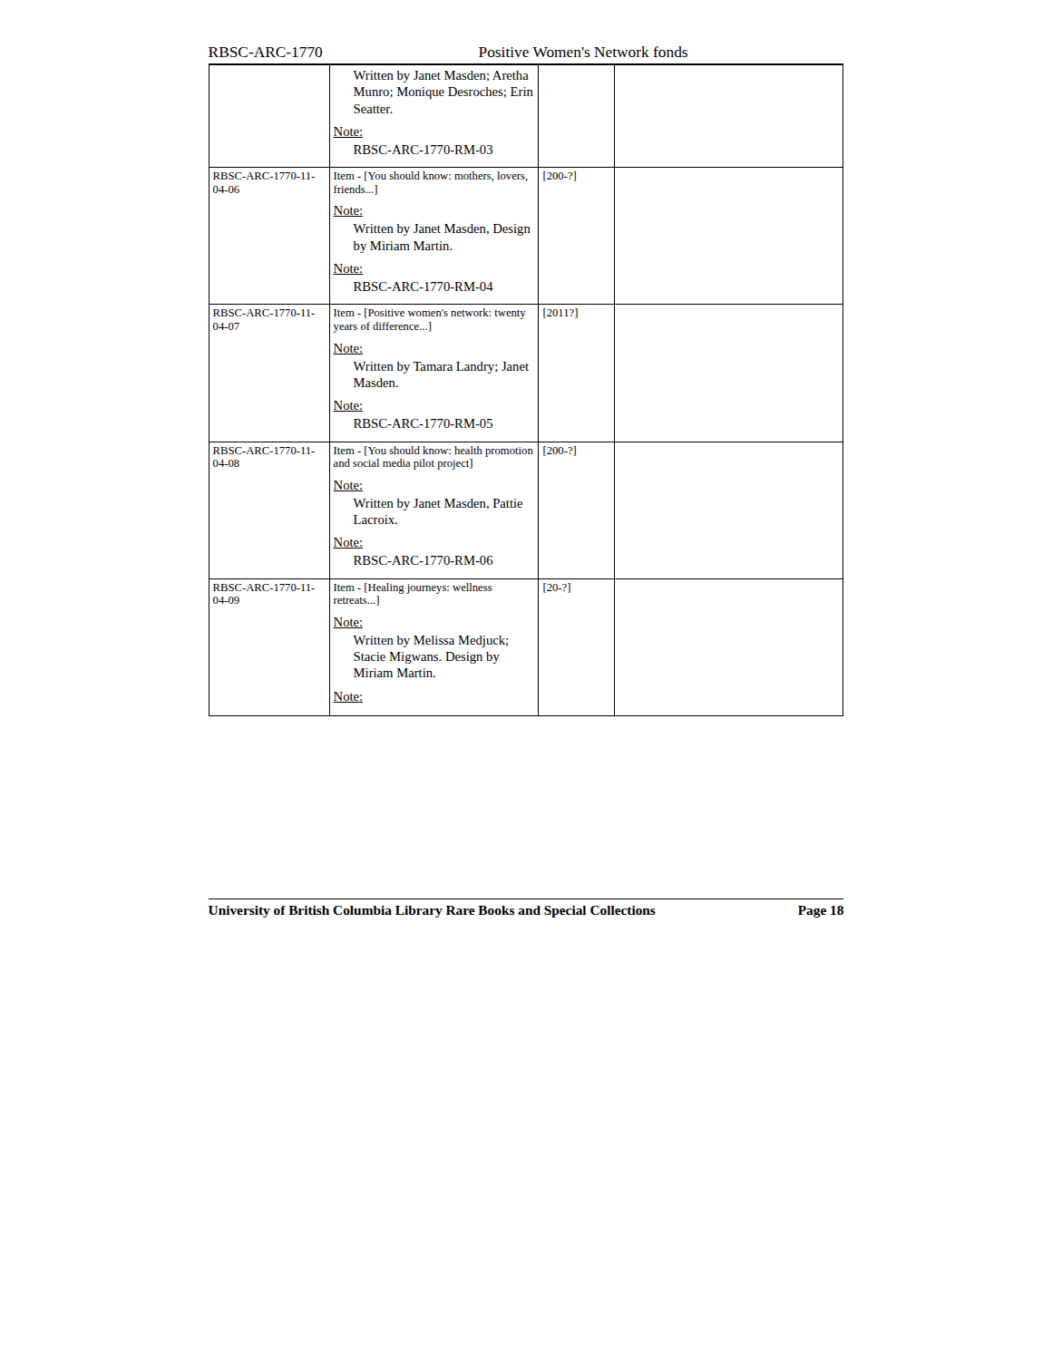RBSC-ARC-1770
Positive Women's Network fonds
| | Written by Janet Masden; Aretha Munro; Monique Desroches; Erin Seatter. Note: RBSC-ARC-1770-RM-03 | | |
| RBSC-ARC-1770-11-04-06 | Item - [You should know: mothers, lovers, friends...] Note: Written by Janet Masden, Design by Miriam Martin. Note: RBSC-ARC-1770-RM-04 | [200-?] | |
| RBSC-ARC-1770-11-04-07 | Item - [Positive women's network: twenty years of difference...] Note: Written by Tamara Landry; Janet Masden. Note: RBSC-ARC-1770-RM-05 | [2011?] | |
| RBSC-ARC-1770-11-04-08 | Item - [You should know: health promotion and social media pilot project] Note: Written by Janet Masden, Pattie Lacroix. Note: RBSC-ARC-1770-RM-06 | [200-?] | |
| RBSC-ARC-1770-11-04-09 | Item - [Healing journeys: wellness retreats...] Note: Written by Melissa Medjuck; Stacie Migwans. Design by Miriam Martin. Note: | [20-?] | |
University of British Columbia Library Rare Books and Special Collections
Page 18